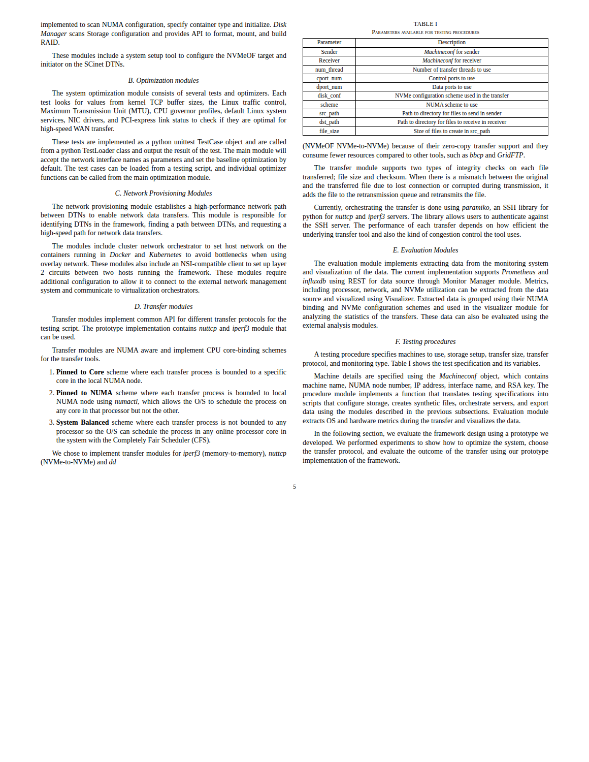implemented to scan NUMA configuration, specify container type and initialize. Disk Manager scans Storage configuration and provides API to format, mount, and build RAID.
These modules include a system setup tool to configure the NVMeOF target and initiator on the SCinet DTNs.
B. Optimization modules
The system optimization module consists of several tests and optimizers. Each test looks for values from kernel TCP buffer sizes, the Linux traffic control, Maximum Transmission Unit (MTU), CPU governor profiles, default Linux system services, NIC drivers, and PCI-express link status to check if they are optimal for high-speed WAN transfer.
These tests are implemented as a python unittest TestCase object and are called from a python TestLoader class and output the result of the test. The main module will accept the network interface names as parameters and set the baseline optimization by default. The test cases can be loaded from a testing script, and individual optimizer functions can be called from the main optimization module.
C. Network Provisioning Modules
The network provisioning module establishes a high-performance network path between DTNs to enable network data transfers. This module is responsible for identifying DTNs in the framework, finding a path between DTNs, and requesting a high-speed path for network data transfers.
The modules include cluster network orchestrator to set host network on the containers running in Docker and Kubernetes to avoid bottlenecks when using overlay network. These modules also include an NSI-compatible client to set up layer 2 circuits between two hosts running the framework. These modules require additional configuration to allow it to connect to the external network management system and communicate to virtualization orchestrators.
D. Transfer modules
Transfer modules implement common API for different transfer protocols for the testing script. The prototype implementation contains nuttcp and iperf3 module that can be used.
Transfer modules are NUMA aware and implement CPU core-binding schemes for the transfer tools.
Pinned to Core scheme where each transfer process is bounded to a specific core in the local NUMA node.
Pinned to NUMA scheme where each transfer process is bounded to local NUMA node using numactl, which allows the O/S to schedule the process on any core in that processor but not the other.
System Balanced scheme where each transfer process is not bounded to any processor so the O/S can schedule the process in any online processor core in the system with the Completely Fair Scheduler (CFS).
We chose to implement transfer modules for iperf3 (memory-to-memory), nuttcp (NVMe-to-NVMe) and dd
TABLE I Parameters available for testing procedures
| Parameter | Description |
| --- | --- |
| Sender | Machineconf for sender |
| Receiver | Machineconf for receiver |
| num_thread | Number of transfer threads to use |
| cport_num | Control ports to use |
| dport_num | Data ports to use |
| disk_conf | NVMe configuration scheme used in the transfer |
| scheme | NUMA scheme to use |
| src_path | Path to directory for files to send in sender |
| dst_path | Path to directory for files to receive in receiver |
| file_size | Size of files to create in src_path |
(NVMeOF NVMe-to-NVMe) because of their zero-copy transfer support and they consume fewer resources compared to other tools, such as bbcp and GridFTP.
The transfer module supports two types of integrity checks on each file transferred; file size and checksum. When there is a mismatch between the original and the transferred file due to lost connection or corrupted during transmission, it adds the file to the retransmission queue and retransmits the file.
Currently, orchestrating the transfer is done using paramiko, an SSH library for python for nuttcp and iperf3 servers. The library allows users to authenticate against the SSH server. The performance of each transfer depends on how efficient the underlying transfer tool and also the kind of congestion control the tool uses.
E. Evaluation Modules
The evaluation module implements extracting data from the monitoring system and visualization of the data. The current implementation supports Prometheus and influxdb using REST for data source through Monitor Manager module. Metrics, including processor, network, and NVMe utilization can be extracted from the data source and visualized using Visualizer. Extracted data is grouped using their NUMA binding and NVMe configuration schemes and used in the visualizer module for analyzing the statistics of the transfers. These data can also be evaluated using the external analysis modules.
F. Testing procedures
A testing procedure specifies machines to use, storage setup, transfer size, transfer protocol, and monitoring type. Table I shows the test specification and its variables.
Machine details are specified using the Machineconf object, which contains machine name, NUMA node number, IP address, interface name, and RSA key. The procedure module implements a function that translates testing specifications into scripts that configure storage, creates synthetic files, orchestrate servers, and export data using the modules described in the previous subsections. Evaluation module extracts OS and hardware metrics during the transfer and visualizes the data.
In the following section, we evaluate the framework design using a prototype we developed. We performed experiments to show how to optimize the system, choose the transfer protocol, and evaluate the outcome of the transfer using our prototype implementation of the framework.
5